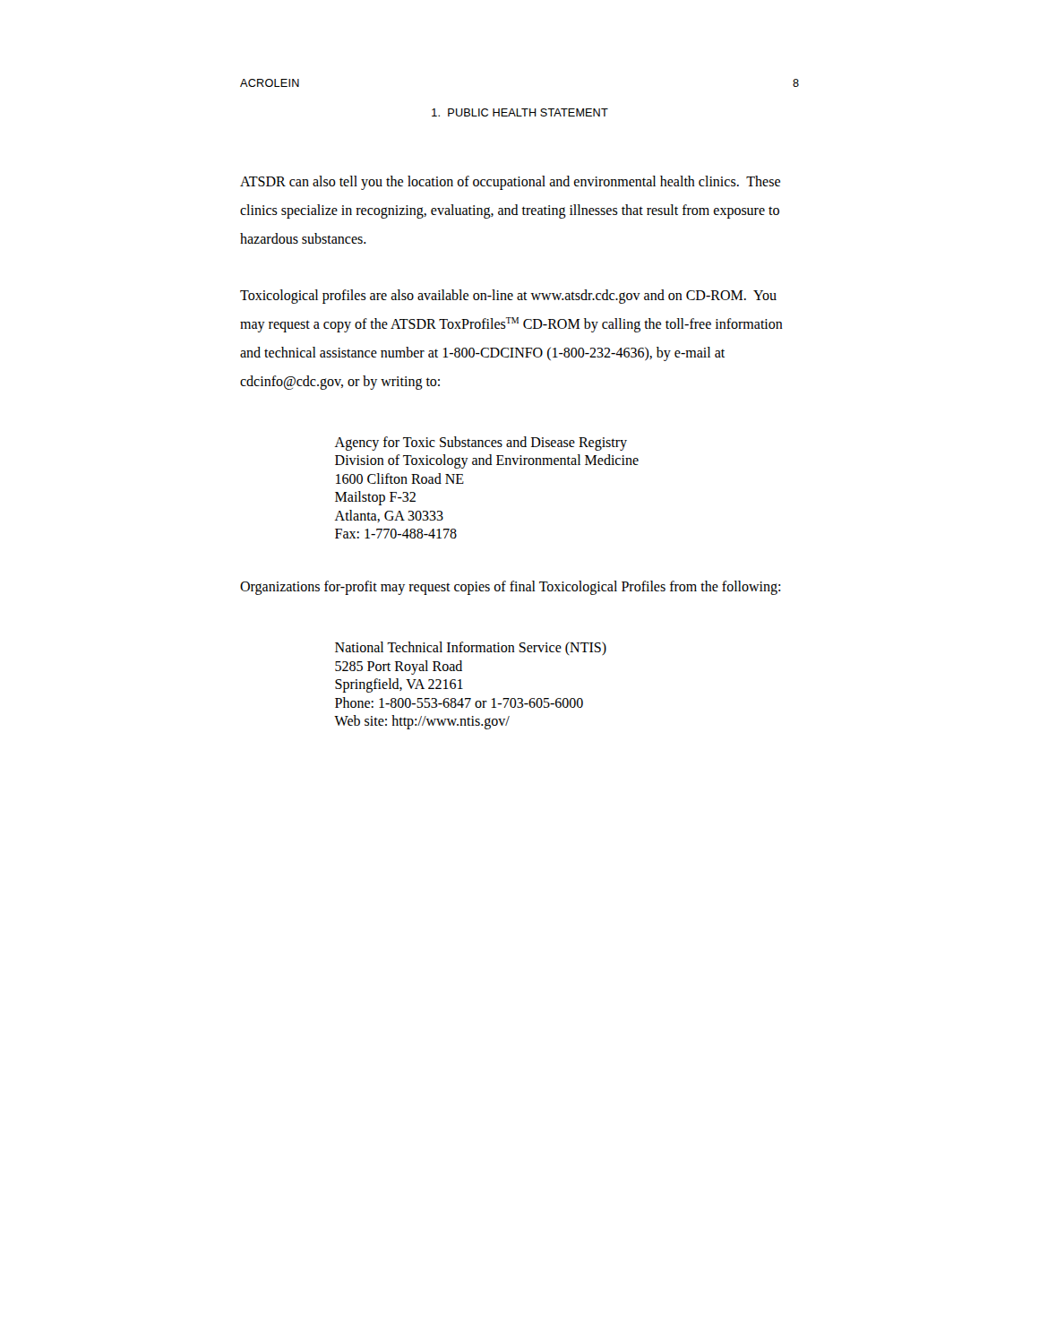ACROLEIN 8
1. PUBLIC HEALTH STATEMENT
ATSDR can also tell you the location of occupational and environmental health clinics. These clinics specialize in recognizing, evaluating, and treating illnesses that result from exposure to hazardous substances.
Toxicological profiles are also available on-line at www.atsdr.cdc.gov and on CD-ROM. You may request a copy of the ATSDR ToxProfilesTM CD-ROM by calling the toll-free information and technical assistance number at 1-800-CDCINFO (1-800-232-4636), by e-mail at cdcinfo@cdc.gov, or by writing to:
Agency for Toxic Substances and Disease Registry
Division of Toxicology and Environmental Medicine
1600 Clifton Road NE
Mailstop F-32
Atlanta, GA 30333
Fax: 1-770-488-4178
Organizations for-profit may request copies of final Toxicological Profiles from the following:
National Technical Information Service (NTIS)
5285 Port Royal Road
Springfield, VA 22161
Phone: 1-800-553-6847 or 1-703-605-6000
Web site: http://www.ntis.gov/